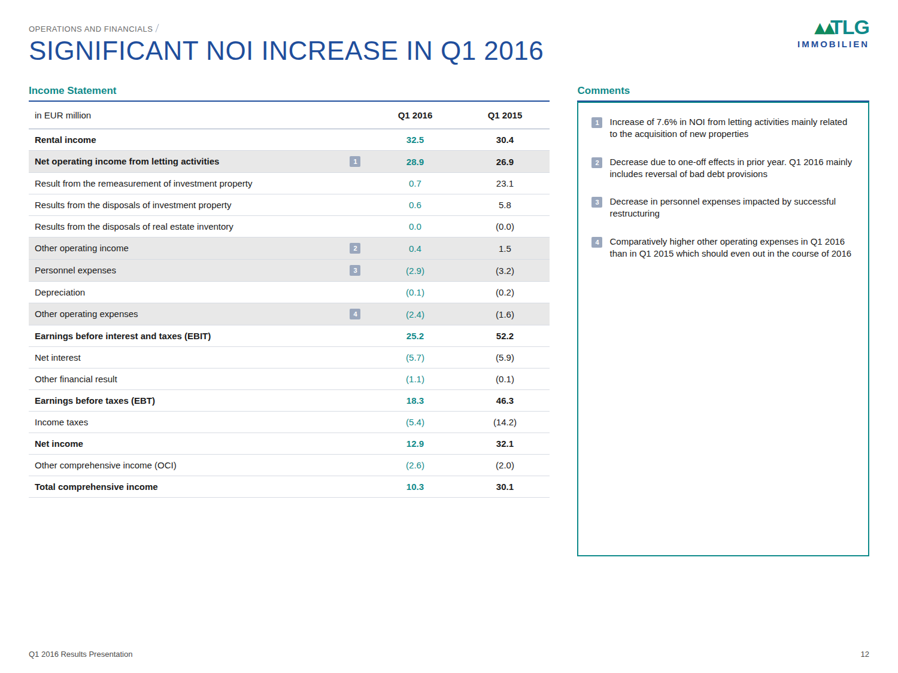▴▴TLG
IMMOBILIEN
Operations and Financials
SIGNIFICANT NOI INCREASE IN Q1 2016
Income Statement
| in EUR million | Q1 2016 | Q1 2015 |
| --- | --- | --- |
| Rental income | 32.5 | 30.4 |
| Net operating income from letting activities 1 | 28.9 | 26.9 |
| Result from the remeasurement of investment property | 0.7 | 23.1 |
| Results from the disposals of investment property | 0.6 | 5.8 |
| Results from the disposals of real estate inventory | 0.0 | (0.0) |
| Other operating income 2 | 0.4 | 1.5 |
| Personnel expenses 3 | (2.9) | (3.2) |
| Depreciation | (0.1) | (0.2) |
| Other operating expenses 4 | (2.4) | (1.6) |
| Earnings before interest and taxes (EBIT) | 25.2 | 52.2 |
| Net interest | (5.7) | (5.9) |
| Other financial result | (1.1) | (0.1) |
| Earnings before taxes (EBT) | 18.3 | 46.3 |
| Income taxes | (5.4) | (14.2) |
| Net income | 12.9 | 32.1 |
| Other comprehensive income (OCI) | (2.6) | (2.0) |
| Total comprehensive income | 10.3 | 30.1 |
Comments
1
Increase of 7.6% in NOI from letting activities mainly related to the acquisition of new properties
2
Decrease due to one-off effects in prior year. Q1 2016 mainly includes reversal of bad debt provisions
3
Decrease in personnel expenses impacted by successful restructuring
4
Comparatively higher other operating expenses in Q1 2016 than in Q1 2015 which should even out in the course of 2016
Q1 2016 Results Presentation
12